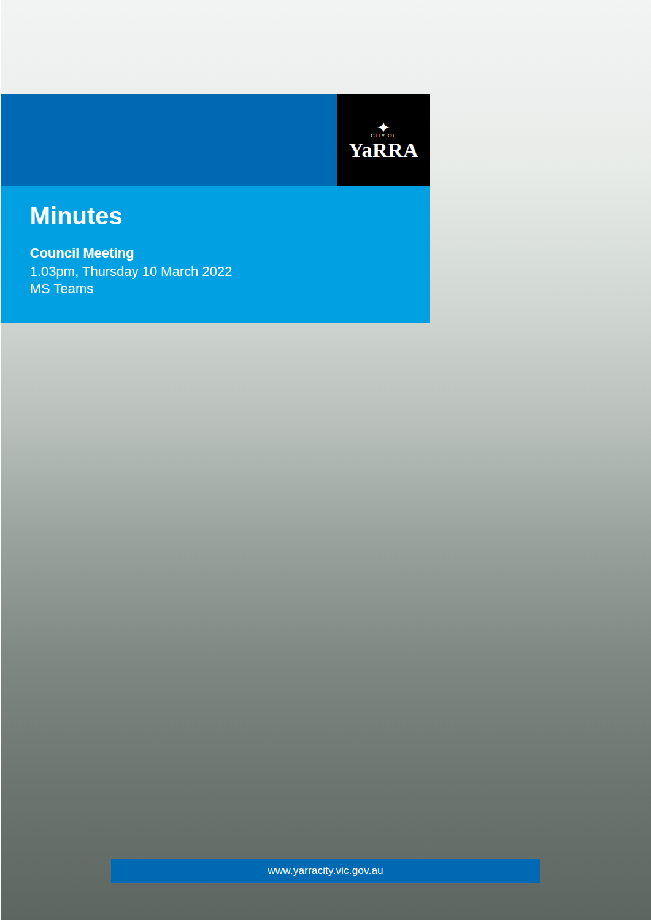✦ City of YaRRA
Minutes
Council Meeting
1.03pm, Thursday 10 March 2022
MS Teams
www.yarracity.vic.gov.au